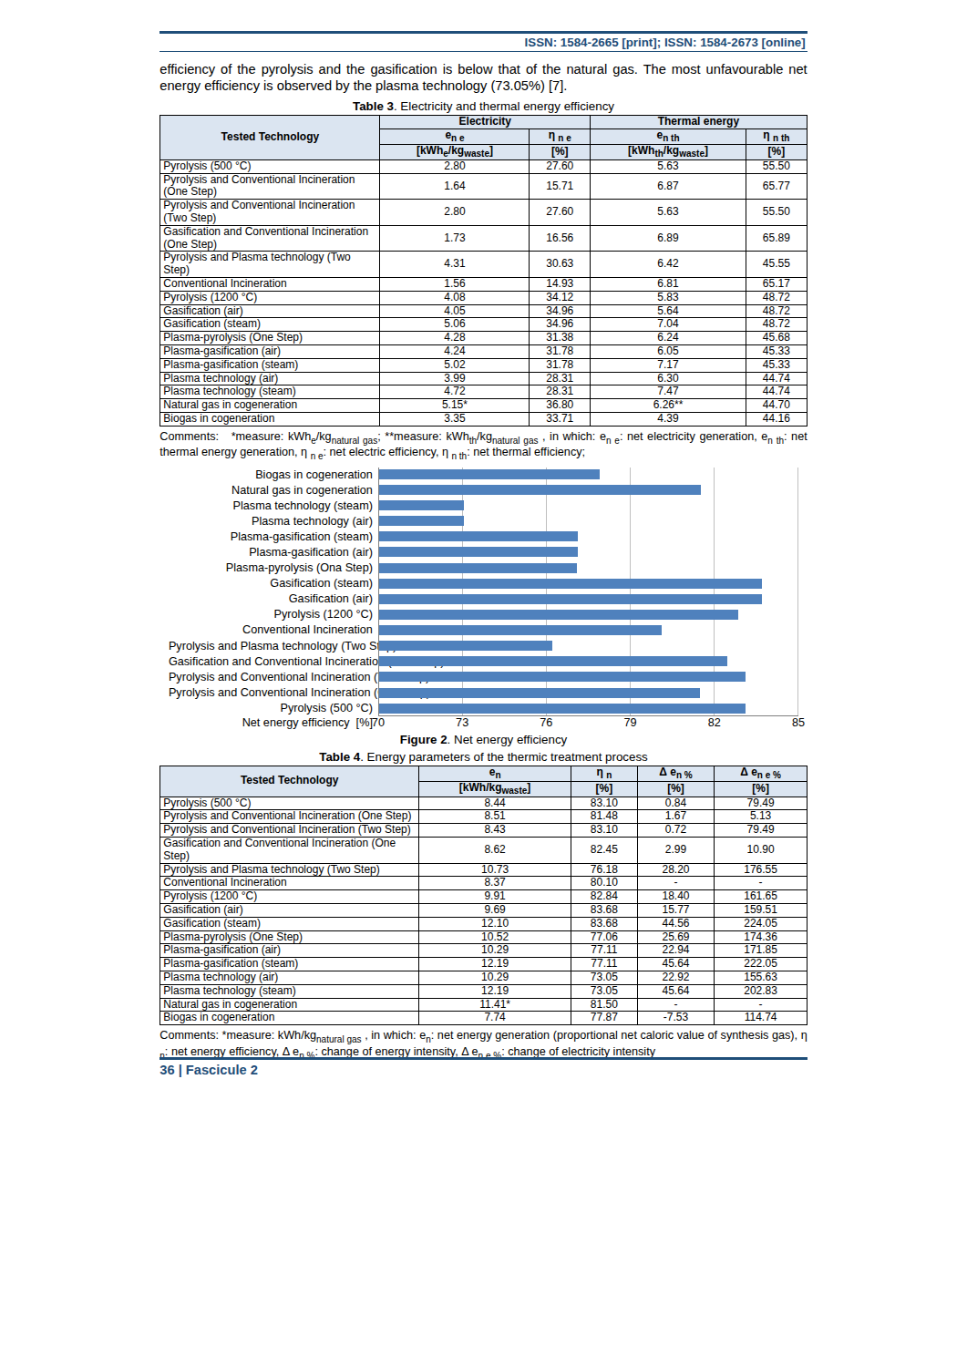ISSN: 1584-2665 [print]; ISSN: 1584-2673 [online]
efficiency of the pyrolysis and the gasification is below that of the natural gas. The most unfavourable net energy efficiency is observed by the plasma technology (73.05%) [7].
Table 3. Electricity and thermal energy efficiency
| Tested Technology | Electricity | Thermal energy |
| --- | --- | --- |
| e n e | η n e | e n th | η n th |
| [kWh e /kg waste ] | [%] | [kWh th /kg waste ] | [%] |
| Pyrolysis (500 °C) | 2.80 | 27.60 | 5.63 | 55.50 |
| Pyrolysis and Conventional Incineration (One Step) | 1.64 | 15.71 | 6.87 | 65.77 |
| Pyrolysis and Conventional Incineration (Two Step) | 2.80 | 27.60 | 5.63 | 55.50 |
| Gasification and Conventional Incineration (One Step) | 1.73 | 16.56 | 6.89 | 65.89 |
| Pyrolysis and Plasma technology (Two Step) | 4.31 | 30.63 | 6.42 | 45.55 |
| Conventional Incineration | 1.56 | 14.93 | 6.81 | 65.17 |
| Pyrolysis (1200 °C) | 4.08 | 34.12 | 5.83 | 48.72 |
| Gasification (air) | 4.05 | 34.96 | 5.64 | 48.72 |
| Gasification (steam) | 5.06 | 34.96 | 7.04 | 48.72 |
| Plasma-pyrolysis (One Step) | 4.28 | 31.38 | 6.24 | 45.68 |
| Plasma-gasification (air) | 4.24 | 31.78 | 6.05 | 45.33 |
| Plasma-gasification (steam) | 5.02 | 31.78 | 7.17 | 45.33 |
| Plasma technology (air) | 3.99 | 28.31 | 6.30 | 44.74 |
| Plasma technology (steam) | 4.72 | 28.31 | 7.47 | 44.74 |
| Natural gas in cogeneration | 5.15* | 36.80 | 6.26** | 44.70 |
| Biogas in cogeneration | 3.35 | 33.71 | 4.39 | 44.16 |
Comments: *measure: kWhe/kgnatural gas; **measure: kWhth/kgnatural gas , in which: en e: net electricity generation, en th: net thermal energy generation, η n e: net electric efficiency, η n th: net thermal efficiency;
Biogas in cogeneration
Natural gas in cogeneration
Plasma technology (steam)
Plasma technology (air)
Plasma-gasification (steam)
Plasma-gasification (air)
Plasma-pyrolysis (Ona Step)
Gasification (steam)
Gasification (air)
Pyrolysis (1200 °C)
Conventional Incineration
Pyrolysis and Plasma technology (Two Step)
Gasification and Conventional Incineration (One Step)
Pyrolysis and Conventional Incineration (Two Step)
Pyrolysis and Conventional Incineration (One Step)
Pyrolysis (500 °C)
Net energy efficiency [%]
70 73 76 79 82 85
Figure 2. Net energy efficiency
Table 4. Energy parameters of the thermic treatment process
| Tested Technology | e n | η n | Δ e n % | Δ e n e % |
| --- | --- | --- | --- | --- |
| [kWh/kg waste ] | [%] | [%] | [%] |
| Pyrolysis (500 °C) | 8.44 | 83.10 | 0.84 | 79.49 |
| Pyrolysis and Conventional Incineration (One Step) | 8.51 | 81.48 | 1.67 | 5.13 |
| Pyrolysis and Conventional Incineration (Two Step) | 8.43 | 83.10 | 0.72 | 79.49 |
| Gasification and Conventional Incineration (One Step) | 8.62 | 82.45 | 2.99 | 10.90 |
| Pyrolysis and Plasma technology (Two Step) | 10.73 | 76.18 | 28.20 | 176.55 |
| Conventional Incineration | 8.37 | 80.10 | - | - |
| Pyrolysis (1200 °C) | 9.91 | 82.84 | 18.40 | 161.65 |
| Gasification (air) | 9.69 | 83.68 | 15.77 | 159.51 |
| Gasification (steam) | 12.10 | 83.68 | 44.56 | 224.05 |
| Plasma-pyrolysis (One Step) | 10.52 | 77.06 | 25.69 | 174.36 |
| Plasma-gasification (air) | 10.29 | 77.11 | 22.94 | 171.85 |
| Plasma-gasification (steam) | 12.19 | 77.11 | 45.64 | 222.05 |
| Plasma technology (air) | 10.29 | 73.05 | 22.92 | 155.63 |
| Plasma technology (steam) | 12.19 | 73.05 | 45.64 | 202.83 |
| Natural gas in cogeneration | 11.41* | 81.50 | - | - |
| Biogas in cogeneration | 7.74 | 77.87 | -7.53 | 114.74 |
Comments: *measure: kWh/kgnatural gas , in which: en: net energy generation (proportional net caloric value of synthesis gas), η n: net energy efficiency, Δ en %: change of energy intensity, Δ en e %: change of electricity intensity
36 | Fascicule 2